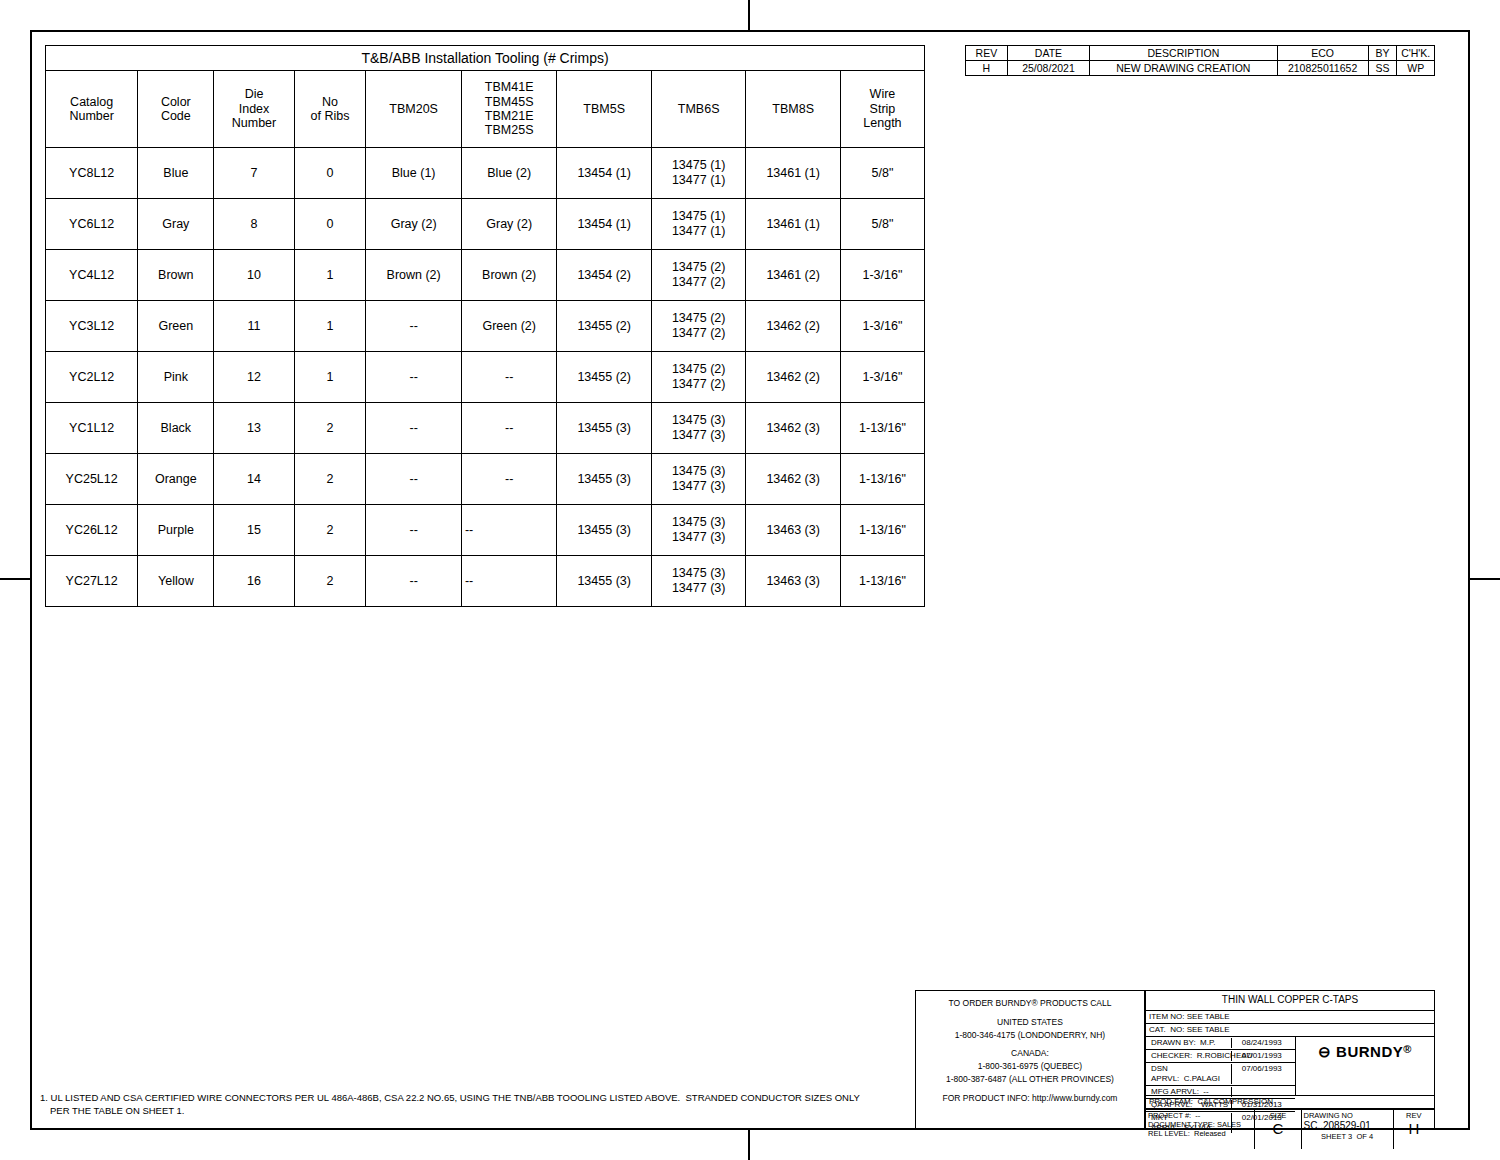T&B/ABB Installation Tooling (# Crimps)
| Catalog Number | Color Code | Die Index Number | No of Ribs | TBM20S | TBM41E TBM45S TBM21E TBM25S | TBM5S | TMB6S | TBM8S | Wire Strip Length |
| --- | --- | --- | --- | --- | --- | --- | --- | --- | --- |
| YC8L12 | Blue | 7 | 0 | Blue (1) | Blue (2) | 13454 (1) | 13475 (1) 13477 (1) | 13461 (1) | 5/8" |
| YC6L12 | Gray | 8 | 0 | Gray (2) | Gray (2) | 13454 (1) | 13475 (1) 13477 (1) | 13461 (1) | 5/8" |
| YC4L12 | Brown | 10 | 1 | Brown (2) | Brown (2) | 13454 (2) | 13475 (2) 13477 (2) | 13461 (2) | 1-3/16" |
| YC3L12 | Green | 11 | 1 | -- | Green (2) | 13455 (2) | 13475 (2) 13477 (2) | 13462 (2) | 1-3/16" |
| YC2L12 | Pink | 12 | 1 | -- | -- | 13455 (2) | 13475 (2) 13477 (2) | 13462 (2) | 1-3/16" |
| YC1L12 | Black | 13 | 2 | -- | -- | 13455 (3) | 13475 (3) 13477 (3) | 13462 (3) | 1-13/16" |
| YC25L12 | Orange | 14 | 2 | -- | -- | 13455 (3) | 13475 (3) 13477 (3) | 13462 (3) | 1-13/16" |
| YC26L12 | Purple | 15 | 2 | -- | -- | 13455 (3) | 13475 (3) 13477 (3) | 13463 (3) | 1-13/16" |
| YC27L12 | Yellow | 16 | 2 | -- | -- | 13455 (3) | 13475 (3) 13477 (3) | 13463 (3) | 1-13/16" |
| REV | DATE | DESCRIPTION | ECO | BY | C'H'K. |
| --- | --- | --- | --- | --- | --- |
| H | 25/08/2021 | NEW DRAWING CREATION | 210825011652 | SS | WP |
1. UL LISTED AND CSA CERTIFIED WIRE CONNECTORS PER UL 486A-486B, CSA 22.2 NO.65, USING THE TNB/ABB TOOOLING LISTED ABOVE. STRANDED CONDUCTOR SIZES ONLY
PER THE TABLE ON SHEET 1.
TO ORDER BURNDY® PRODUCTS CALL
UNITED STATES
1-800-346-4175 (LONDONDERRY, NH)
CANADA:
1-800-361-6975 (QUEBEC)
1-800-387-6487 (ALL OTHER PROVINCES)
FOR PRODUCT INFO: http://www.burndy.com
THIN WALL COPPER C-TAPS
ITEM NO: SEE TABLE
CAT. NO: SEE TABLE
DRAWN BY: M.P.
08/24/1993
CHECKER: R.ROBICHEAU
07/01/1993
DSN APRVL: C.PALAGI
07/06/1993
MFG APRVL: --
QA APRVL: WATTS
01/31/2013
MKT APRVL: SYLVIA
02/01/2013
⊖ BURNDY®
PROD FAM: C&I COMPRESSION
PROJECT #: --
DOCUMENT TYPE: SALES
REL LEVEL: Released
SIZE
C
DRAWING NO
SC..208529-01
SHEET 3 OF 4
REV
H